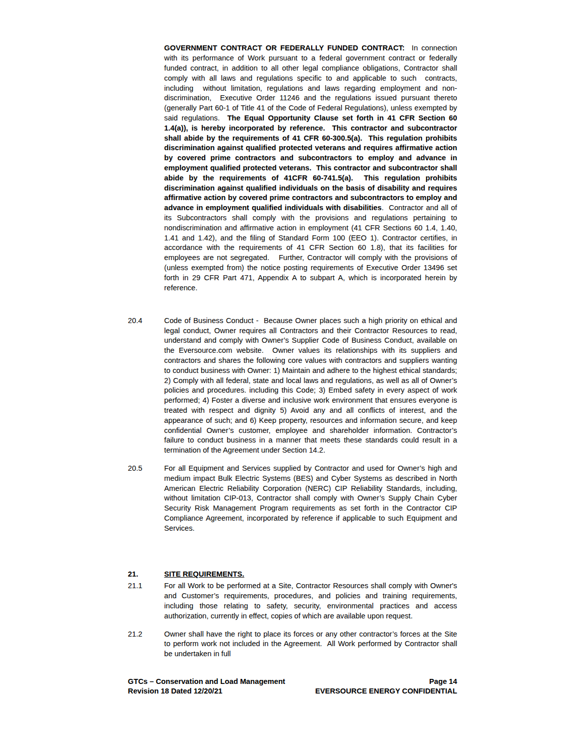GOVERNMENT CONTRACT OR FEDERALLY FUNDED CONTRACT: In connection with its performance of Work pursuant to a federal government contract or federally funded contract, in addition to all other legal compliance obligations, Contractor shall comply with all laws and regulations specific to and applicable to such contracts, including without limitation, regulations and laws regarding employment and non-discrimination, Executive Order 11246 and the regulations issued pursuant thereto (generally Part 60-1 of Title 41 of the Code of Federal Regulations), unless exempted by said regulations. The Equal Opportunity Clause set forth in 41 CFR Section 60 1.4(a)), is hereby incorporated by reference. This contractor and subcontractor shall abide by the requirements of 41 CFR 60-300.5(a). This regulation prohibits discrimination against qualified protected veterans and requires affirmative action by covered prime contractors and subcontractors to employ and advance in employment qualified protected veterans. This contractor and subcontractor shall abide by the requirements of 41CFR 60-741.5(a). This regulation prohibits discrimination against qualified individuals on the basis of disability and requires affirmative action by covered prime contractors and subcontractors to employ and advance in employment qualified individuals with disabilities. Contractor and all of its Subcontractors shall comply with the provisions and regulations pertaining to nondiscrimination and affirmative action in employment (41 CFR Sections 60 1.4, 1.40, 1.41 and 1.42), and the filing of Standard Form 100 (EEO 1). Contractor certifies, in accordance with the requirements of 41 CFR Section 60 1.8), that its facilities for employees are not segregated. Further, Contractor will comply with the provisions of (unless exempted from) the notice posting requirements of Executive Order 13496 set forth in 29 CFR Part 471, Appendix A to subpart A, which is incorporated herein by reference.
20.4
Code of Business Conduct - Because Owner places such a high priority on ethical and legal conduct, Owner requires all Contractors and their Contractor Resources to read, understand and comply with Owner’s Supplier Code of Business Conduct, available on the Eversource.com website. Owner values its relationships with its suppliers and contractors and shares the following core values with contractors and suppliers wanting to conduct business with Owner: 1) Maintain and adhere to the highest ethical standards; 2) Comply with all federal, state and local laws and regulations, as well as all of Owner’s policies and procedures. including this Code; 3) Embed safety in every aspect of work performed; 4) Foster a diverse and inclusive work environment that ensures everyone is treated with respect and dignity 5) Avoid any and all conflicts of interest, and the appearance of such; and 6) Keep property, resources and information secure, and keep confidential Owner’s customer, employee and shareholder information. Contractor’s failure to conduct business in a manner that meets these standards could result in a termination of the Agreement under Section 14.2.
20.5
For all Equipment and Services supplied by Contractor and used for Owner’s high and medium impact Bulk Electric Systems (BES) and Cyber Systems as described in North American Electric Reliability Corporation (NERC) CIP Reliability Standards, including, without limitation CIP-013, Contractor shall comply with Owner’s Supply Chain Cyber Security Risk Management Program requirements as set forth in the Contractor CIP Compliance Agreement, incorporated by reference if applicable to such Equipment and Services.
21.
SITE REQUIREMENTS.
21.1
For all Work to be performed at a Site, Contractor Resources shall comply with Owner's and Customer’s requirements, procedures, and policies and training requirements, including those relating to safety, security, environmental practices and access authorization, currently in effect, copies of which are available upon request.
21.2
Owner shall have the right to place its forces or any other contractor’s forces at the Site to perform work not included in the Agreement. All Work performed by Contractor shall be undertaken in full
GTCs – Conservation and Load Management
Revision 18 Dated 12/20/21
Page 14
EVERSOURCE ENERGY CONFIDENTIAL